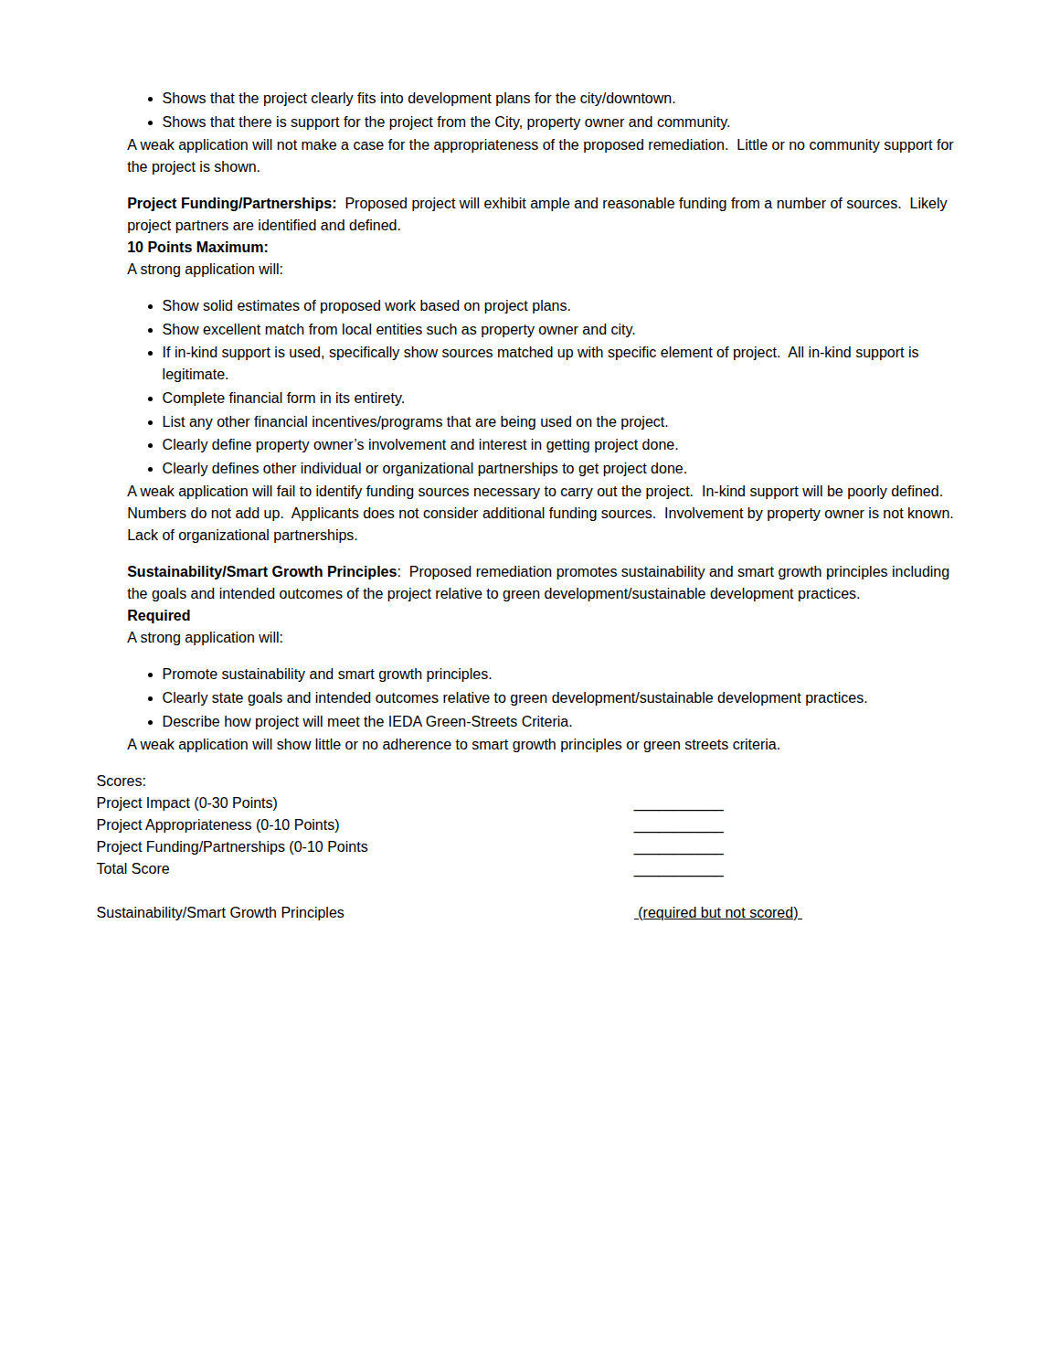Shows that the project clearly fits into development plans for the city/downtown.
Shows that there is support for the project from the City, property owner and community.
A weak application will not make a case for the appropriateness of the proposed remediation. Little or no community support for the project is shown.
Project Funding/Partnerships: Proposed project will exhibit ample and reasonable funding from a number of sources. Likely project partners are identified and defined.
10 Points Maximum:
A strong application will:
Show solid estimates of proposed work based on project plans.
Show excellent match from local entities such as property owner and city.
If in-kind support is used, specifically show sources matched up with specific element of project. All in-kind support is legitimate.
Complete financial form in its entirety.
List any other financial incentives/programs that are being used on the project.
Clearly define property owner’s involvement and interest in getting project done.
Clearly defines other individual or organizational partnerships to get project done.
A weak application will fail to identify funding sources necessary to carry out the project. In-kind support will be poorly defined. Numbers do not add up. Applicants does not consider additional funding sources. Involvement by property owner is not known. Lack of organizational partnerships.
Sustainability/Smart Growth Principles: Proposed remediation promotes sustainability and smart growth principles including the goals and intended outcomes of the project relative to green development/sustainable development practices.
Required
A strong application will:
Promote sustainability and smart growth principles.
Clearly state goals and intended outcomes relative to green development/sustainable development practices.
Describe how project will meet the IEDA Green-Streets Criteria.
A weak application will show little or no adherence to smart growth principles or green streets criteria.
| Scores: | |
| Project Impact (0-30 Points) | ___________ |
| Project Appropriateness (0-10 Points) | ___________ |
| Project Funding/Partnerships (0-10 Points | ___________ |
| Total Score | ___________ |
| Sustainability/Smart Growth Principles | (required but not scored) |